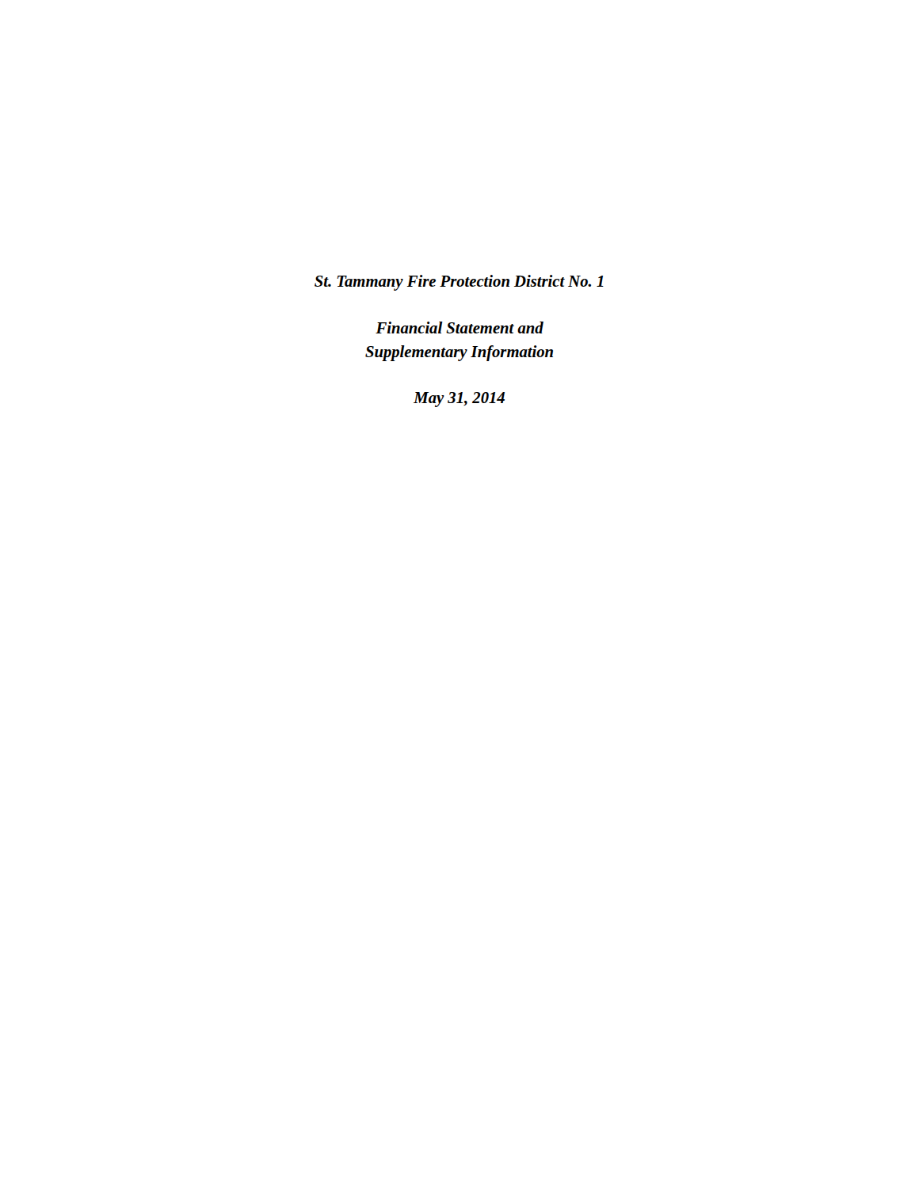St. Tammany Fire Protection District No. 1
Financial Statement and
Supplementary Information
May 31, 2014